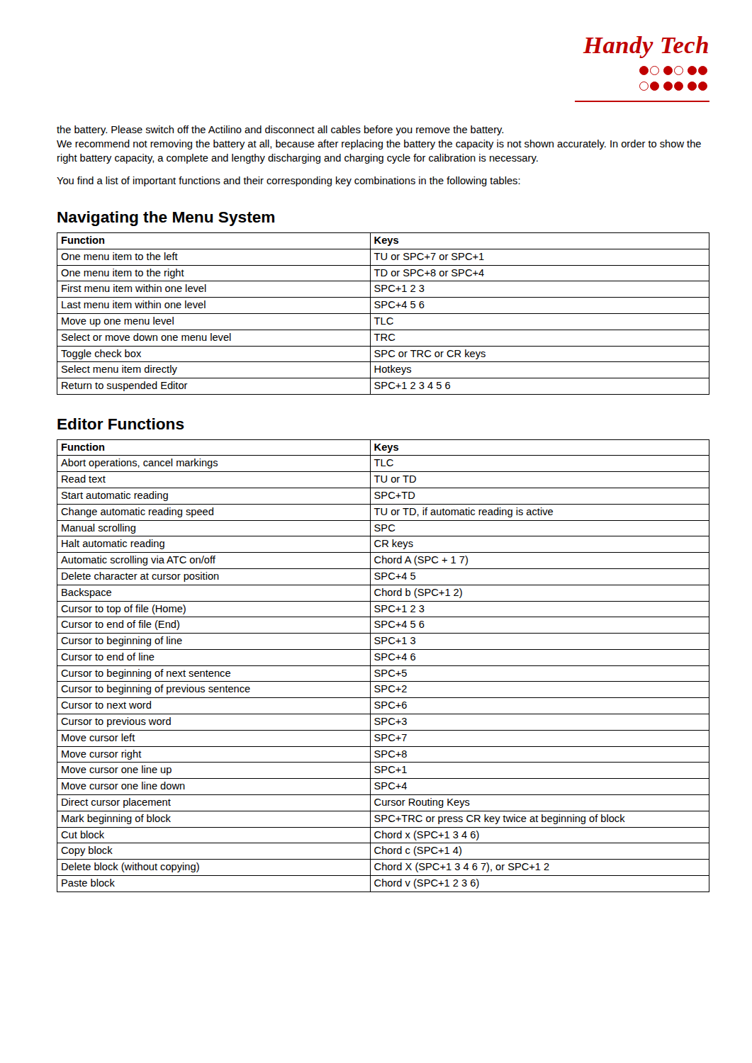Handy Tech
the battery. Please switch off the Actilino and disconnect all cables before you remove the battery.
We recommend not removing the battery at all, because after replacing the battery the capacity is not shown accurately. In order to show the right battery capacity, a complete and lengthy discharging and charging cycle for calibration is necessary.
You find a list of important functions and their corresponding key combinations in the following tables:
Navigating the Menu System
| Function | Keys |
| --- | --- |
| One menu item to the left | TU or SPC+7 or SPC+1 |
| One menu item to the right | TD or SPC+8 or SPC+4 |
| First menu item within one level | SPC+1 2 3 |
| Last menu item within one level | SPC+4 5 6 |
| Move up one menu level | TLC |
| Select or move down one menu level | TRC |
| Toggle check box | SPC or TRC or CR keys |
| Select menu item directly | Hotkeys |
| Return to suspended Editor | SPC+1 2 3 4 5 6 |
Editor Functions
| Function | Keys |
| --- | --- |
| Abort operations, cancel markings | TLC |
| Read text | TU or TD |
| Start automatic reading | SPC+TD |
| Change automatic reading speed | TU or TD, if automatic reading is active |
| Manual scrolling | SPC |
| Halt automatic reading | CR keys |
| Automatic scrolling via ATC on/off | Chord A (SPC + 1 7) |
| Delete character at cursor position | SPC+4 5 |
| Backspace | Chord b (SPC+1 2) |
| Cursor to top of file (Home) | SPC+1 2 3 |
| Cursor to end of file (End) | SPC+4 5 6 |
| Cursor to beginning of line | SPC+1 3 |
| Cursor to end of line | SPC+4 6 |
| Cursor to beginning of next sentence | SPC+5 |
| Cursor to beginning of previous sentence | SPC+2 |
| Cursor to next word | SPC+6 |
| Cursor to previous word | SPC+3 |
| Move cursor left | SPC+7 |
| Move cursor right | SPC+8 |
| Move cursor one line up | SPC+1 |
| Move cursor one line down | SPC+4 |
| Direct cursor placement | Cursor Routing Keys |
| Mark beginning of block | SPC+TRC or press CR key twice at beginning of block |
| Cut block | Chord x (SPC+1 3 4 6) |
| Copy block | Chord c (SPC+1 4) |
| Delete block (without copying) | Chord X (SPC+1 3 4 6 7), or SPC+1 2 |
| Paste block | Chord v (SPC+1 2 3 6) |